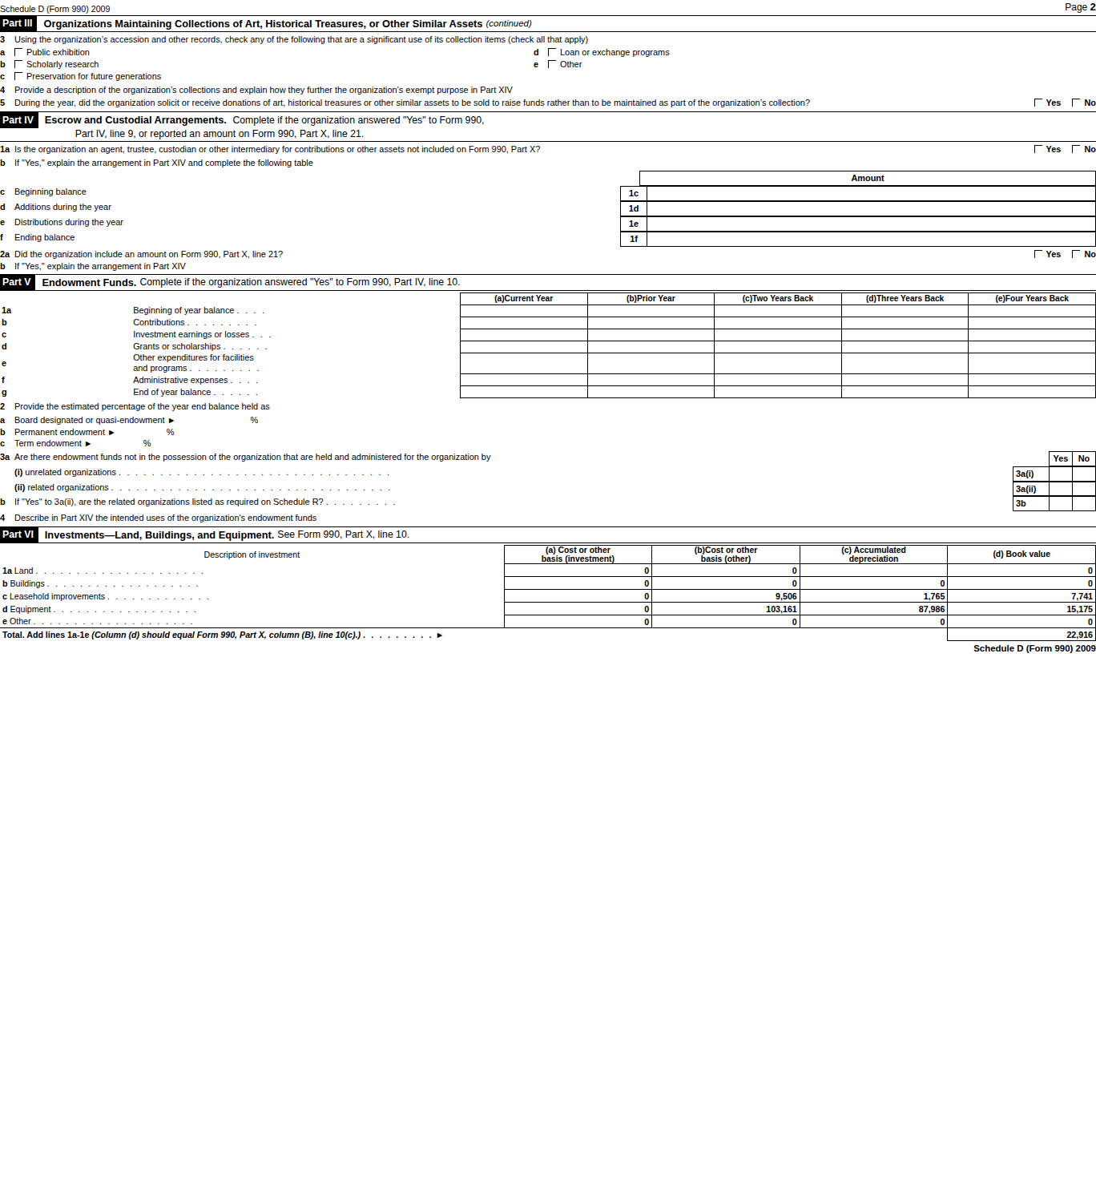Schedule D (Form 990) 2009
Page 2
Part III
Organizations Maintaining Collections of Art, Historical Treasures, or Other Similar Assets (continued)
3
Using the organization’s accession and other records, check any of the following that are a significant use of its collection items (check all that apply)
a
Public exhibition
d
Loan or exchange programs
b
Scholarly research
e
Other
c
Preservation for future generations
4
Provide a description of the organization’s collections and explain how they further the organization’s exempt purpose in Part XIV
5
During the year, did the organization solicit or receive donations of art, historical treasures or other similar assets to be sold to raise funds rather than to be maintained as part of the organization’s collection?
Yes No
Part IV
Escrow and Custodial Arrangements. Complete if the organization answered "Yes" to Form 990, Part IV, line 9, or reported an amount on Form 990, Part X, line 21.
1a
Is the organization an agent, trustee, custodian or other intermediary for contributions or other assets not included on Form 990, Part X?
Yes No
b
If "Yes," explain the arrangement in Part XIV and complete the following table
| | Amount |
c
Beginning balance
| 1c | |
d
Additions during the year
| 1d | |
e
Distributions during the year
| 1e | |
f
Ending balance
| 1f | |
2a
Did the organization include an amount on Form 990, Part X, line 21?
Yes No
b
If "Yes," explain the arrangement in Part XIV
Part V
Endowment Funds. Complete if the organization answered "Yes" to Form 990, Part IV, line 10.
| | | (a)Current Year | (b)Prior Year | (c)Two Years Back | (d)Three Years Back | (e)Four Years Back |
| 1a | Beginning of year balance . . . . | | | | | |
| b | Contributions . . . . . . . . . | | | | | |
| c | Investment earnings or losses . . . | | | | | |
| d | Grants or scholarships . . . . . . | | | | | |
| e | Other expenditures for facilities and programs . . . . . . . . . | | | | | |
| f | Administrative expenses . . . . | | | | | |
| g | End of year balance . . . . . . | | | | | |
2
Provide the estimated percentage of the year end balance held as
a
Board designated or quasi-endowment ► %
b
Permanent endowment ► %
c
Term endowment ► %
3a
Are there endowment funds not in the possession of the organization that are held and administered for the organization by
| | Yes | No |
(i) unrelated organizations . . . . . . . . . . . . . . . . . . . . . . . . . . . . . . . . .
| 3a(i) | | |
(ii) related organizations . . . . . . . . . . . . . . . . . . . . . . . . . . . . . . . . . .
| 3a(ii) | | |
b
If "Yes" to 3a(ii), are the related organizations listed as required on Schedule R? . . . . . . . . .
| 3b | | |
4
Describe in Part XIV the intended uses of the organization's endowment funds
Part VI
Investments—Land, Buildings, and Equipment. See Form 990, Part X, line 10.
| Description of investment | (a) Cost or other basis (investment) | (b)Cost or other basis (other) | (c) Accumulated depreciation | (d) Book value |
| 1a Land . . . . . . . . . . . . . . . . . . . . . | 0 | 0 | | 0 |
| b Buildings . . . . . . . . . . . . . . . . . . . | 0 | 0 | 0 | 0 |
| c Leasehold improvements . . . . . . . . . . . . . | 0 | 9,506 | 1,765 | 7,741 |
| d Equipment . . . . . . . . . . . . . . . . . . | 0 | 103,161 | 87,986 | 15,175 |
| e Other . . . . . . . . . . . . . . . . . . . . | 0 | 0 | 0 | 0 |
| Total. Add lines 1a-1e (Column (d) should equal Form 990, Part X, column (B), line 10(c).) . . . . . . . . . ► | | | | 22,916 |
Schedule D (Form 990) 2009